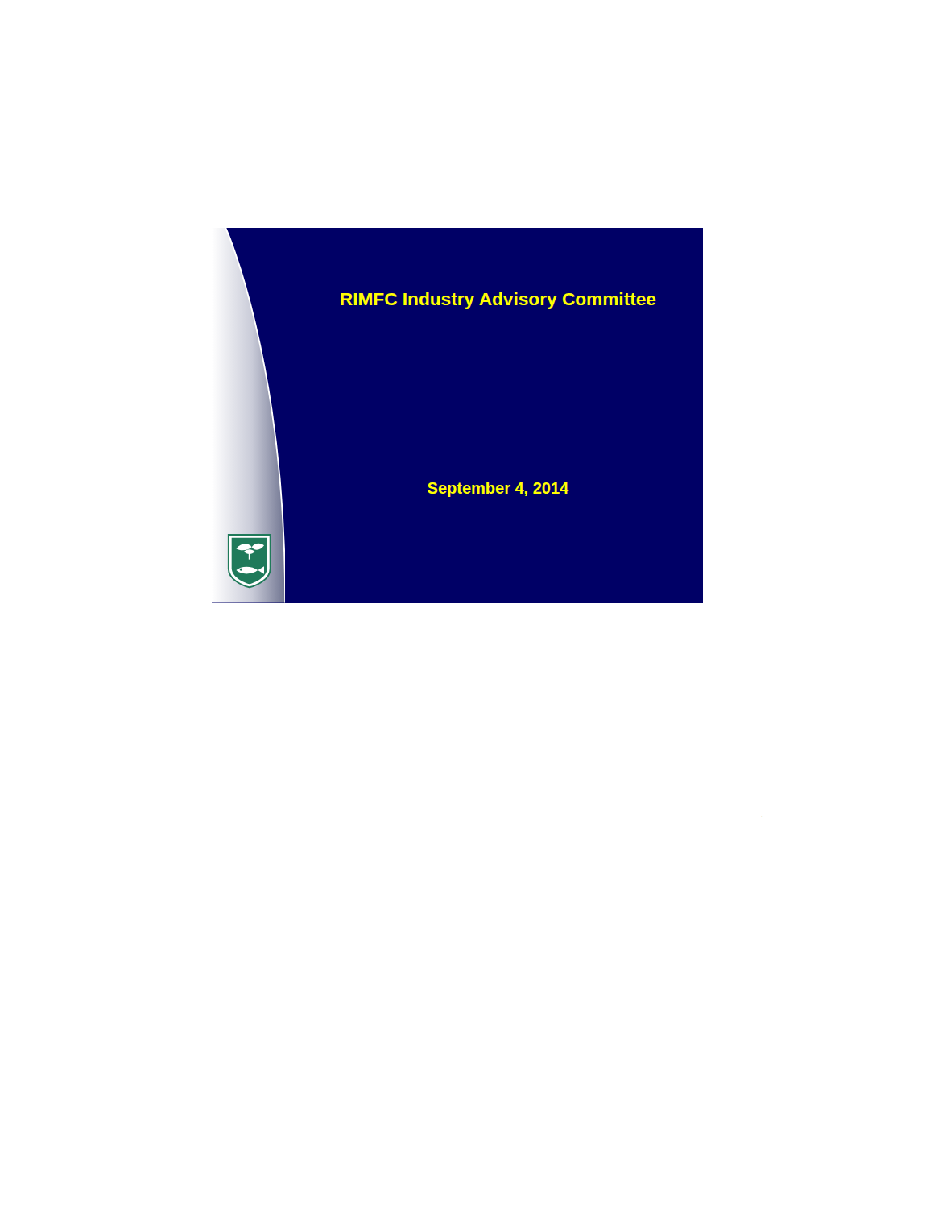RIMFC Industry Advisory Committee
September 4, 2014
.